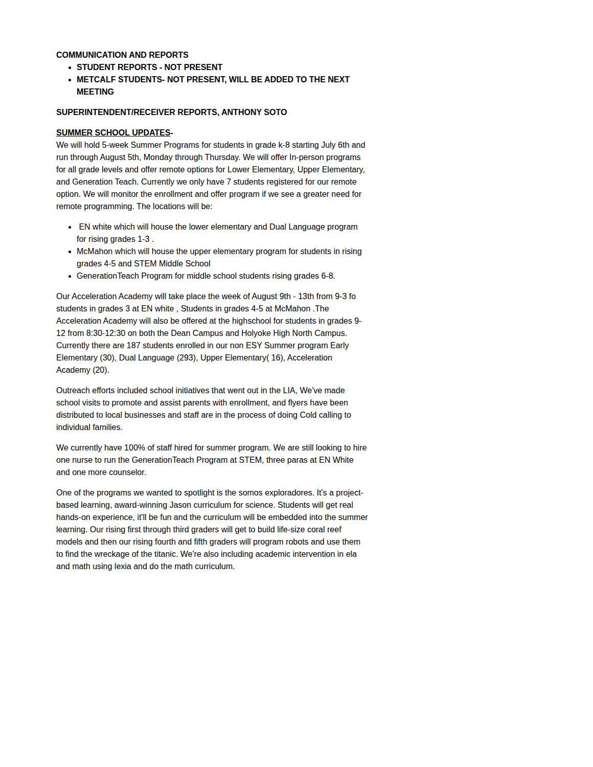COMMUNICATION AND REPORTS
STUDENT REPORTS - NOT PRESENT
METCALF STUDENTS- NOT PRESENT, WILL BE ADDED TO THE NEXT MEETING
SUPERINTENDENT/RECEIVER REPORTS, ANTHONY SOTO
SUMMER SCHOOL UPDATES-
We will hold 5-week Summer Programs for students in grade k-8 starting July 6th and run through August 5th, Monday through Thursday. We will offer In-person programs for all grade levels and offer remote options for Lower Elementary, Upper Elementary, and Generation Teach. Currently we only have 7 students registered for our remote option. We will monitor the enrollment and offer program if we see a greater need for remote programming. The locations will be:
EN white which will house the lower elementary and Dual Language program for rising grades 1-3 .
McMahon which will house the upper elementary program for students in rising grades 4-5 and STEM Middle School
GenerationTeach Program for middle school students rising grades 6-8.
Our Acceleration Academy will take place the week of August 9th - 13th from 9-3 fo students in grades 3 at EN white , Students in grades 4-5 at McMahon .The Acceleration Academy will also be offered at the highschool for students in grades 9-12 from 8:30-12:30 on both the Dean Campus and Holyoke High North Campus. Currently there are 187 students enrolled in our non ESY Summer program Early Elementary (30), Dual Language (293), Upper Elementary( 16), Acceleration Academy (20).
Outreach efforts included school initiatives that went out in the LIA, We've made school visits to promote and assist parents with enrollment, and flyers have been distributed to local businesses and staff are in the process of doing Cold calling to individual families.
We currently have 100% of staff hired for summer program. We are still looking to hire one nurse to run the GenerationTeach Program at STEM, three paras at EN White and one more counselor.
One of the programs we wanted to spotlight is the somos exploradores. It's a project-based learning, award-winning Jason curriculum for science. Students will get real hands-on experience, it'll be fun and the curriculum will be embedded into the summer learning. Our rising first through third graders will get to build life-size coral reef models and then our rising fourth and fifth graders will program robots and use them to find the wreckage of the titanic. We're also including academic intervention in ela and math using lexia and do the math curriculum.